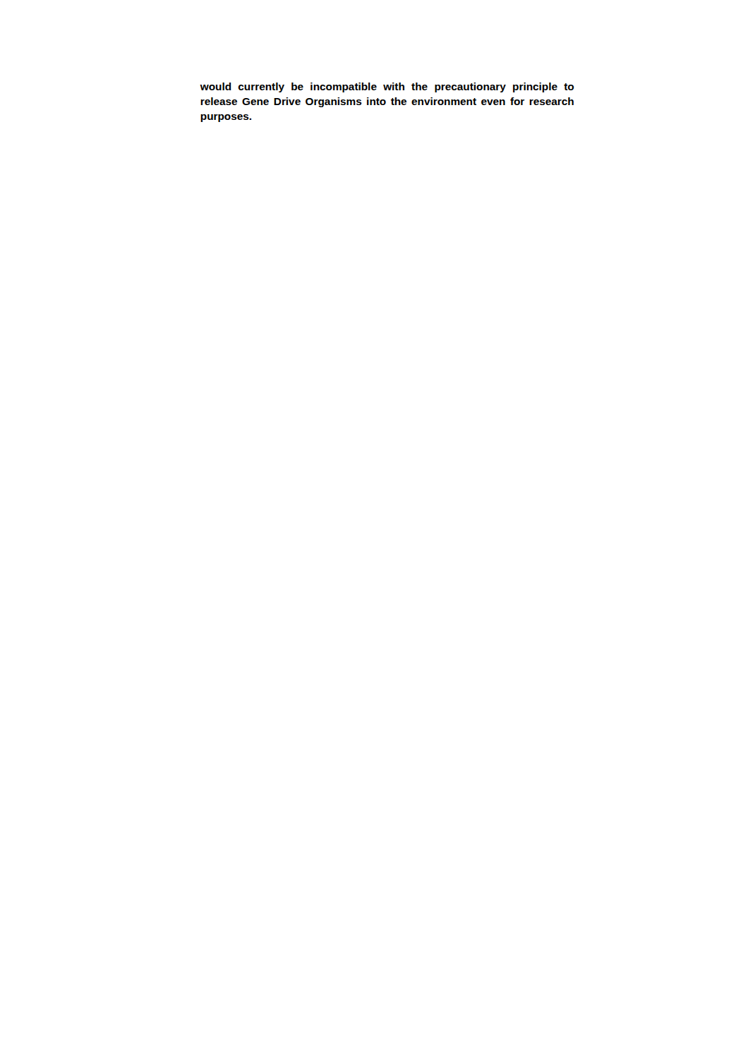would currently be incompatible with the precautionary principle to release Gene Drive Organisms into the environment even for research purposes.